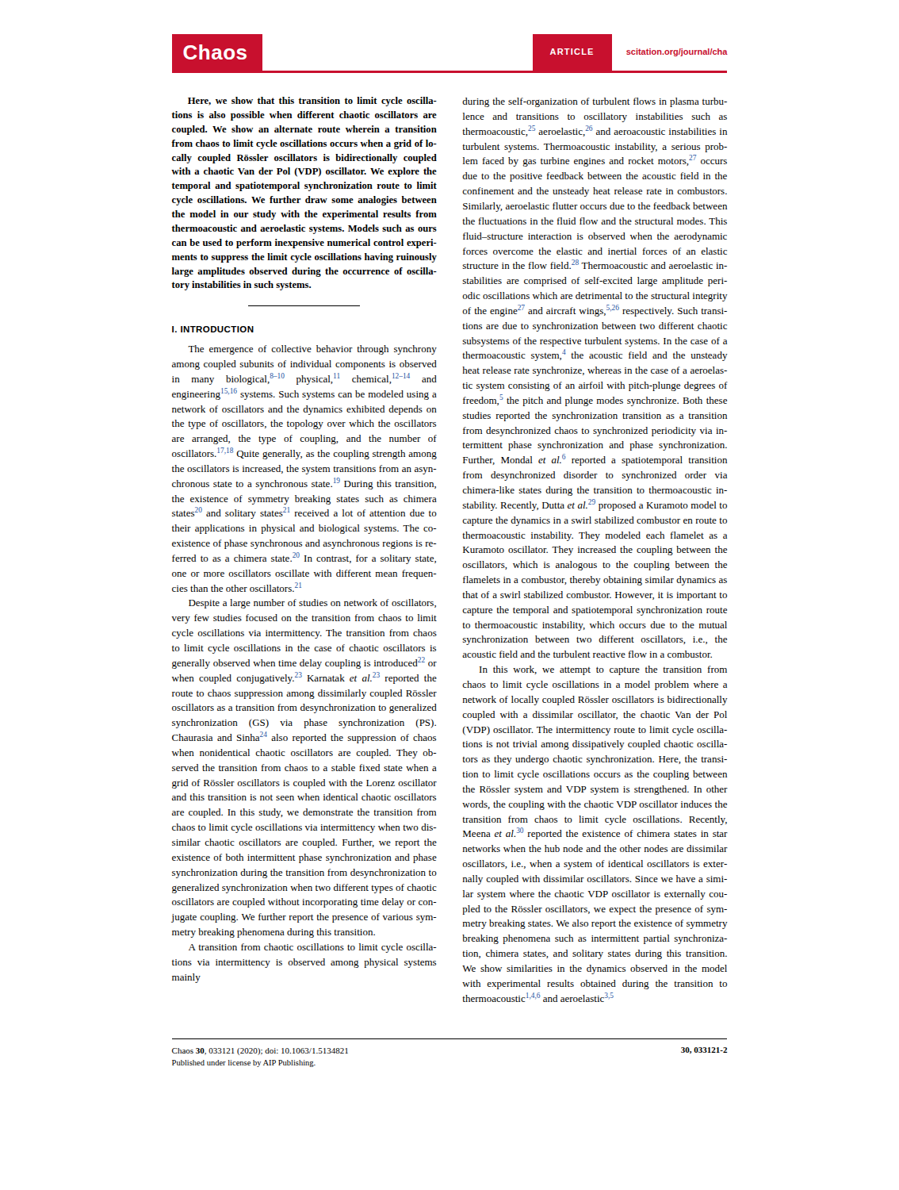Chaos
ARTICLE
scitation.org/journal/cha
Here, we show that this transition to limit cycle oscillations is also possible when different chaotic oscillators are coupled. We show an alternate route wherein a transition from chaos to limit cycle oscillations occurs when a grid of locally coupled Rössler oscillators is bidirectionally coupled with a chaotic Van der Pol (VDP) oscillator. We explore the temporal and spatiotemporal synchronization route to limit cycle oscillations. We further draw some analogies between the model in our study with the experimental results from thermoacoustic and aeroelastic systems. Models such as ours can be used to perform inexpensive numerical control experiments to suppress the limit cycle oscillations having ruinously large amplitudes observed during the occurrence of oscillatory instabilities in such systems.
I. Introduction
The emergence of collective behavior through synchrony among coupled subunits of individual components is observed in many biological,8–10 physical,11 chemical,12–14 and engineering15,16 systems. Such systems can be modeled using a network of oscillators and the dynamics exhibited depends on the type of oscillators, the topology over which the oscillators are arranged, the type of coupling, and the number of oscillators.17,18 Quite generally, as the coupling strength among the oscillators is increased, the system transitions from an asynchronous state to a synchronous state.19 During this transition, the existence of symmetry breaking states such as chimera states20 and solitary states21 received a lot of attention due to their applications in physical and biological systems. The co-existence of phase synchronous and asynchronous regions is referred to as a chimera state.20 In contrast, for a solitary state, one or more oscillators oscillate with different mean frequencies than the other oscillators.21
Despite a large number of studies on network of oscillators, very few studies focused on the transition from chaos to limit cycle oscillations via intermittency. The transition from chaos to limit cycle oscillations in the case of chaotic oscillators is generally observed when time delay coupling is introduced22 or when coupled conjugatively.23 Karnatak et al.23 reported the route to chaos suppression among dissimilarly coupled Rössler oscillators as a transition from desynchronization to generalized synchronization (GS) via phase synchronization (PS). Chaurasia and Sinha24 also reported the suppression of chaos when nonidentical chaotic oscillators are coupled. They observed the transition from chaos to a stable fixed state when a grid of Rössler oscillators is coupled with the Lorenz oscillator and this transition is not seen when identical chaotic oscillators are coupled. In this study, we demonstrate the transition from chaos to limit cycle oscillations via intermittency when two dissimilar chaotic oscillators are coupled. Further, we report the existence of both intermittent phase synchronization and phase synchronization during the transition from desynchronization to generalized synchronization when two different types of chaotic oscillators are coupled without incorporating time delay or conjugate coupling. We further report the presence of various symmetry breaking phenomena during this transition.
A transition from chaotic oscillations to limit cycle oscillations via intermittency is observed among physical systems mainly
during the self-organization of turbulent flows in plasma turbulence and transitions to oscillatory instabilities such as thermoacoustic,25 aeroelastic,26 and aeroacoustic instabilities in turbulent systems. Thermoacoustic instability, a serious problem faced by gas turbine engines and rocket motors,27 occurs due to the positive feedback between the acoustic field in the confinement and the unsteady heat release rate in combustors. Similarly, aeroelastic flutter occurs due to the feedback between the fluctuations in the fluid flow and the structural modes. This fluid–structure interaction is observed when the aerodynamic forces overcome the elastic and inertial forces of an elastic structure in the flow field.28 Thermoacoustic and aeroelastic instabilities are comprised of self-excited large amplitude periodic oscillations which are detrimental to the structural integrity of the engine27 and aircraft wings,5,26 respectively. Such transitions are due to synchronization between two different chaotic subsystems of the respective turbulent systems. In the case of a thermoacoustic system,4 the acoustic field and the unsteady heat release rate synchronize, whereas in the case of a aeroelastic system consisting of an airfoil with pitch-plunge degrees of freedom,5 the pitch and plunge modes synchronize. Both these studies reported the synchronization transition as a transition from desynchronized chaos to synchronized periodicity via intermittent phase synchronization and phase synchronization. Further, Mondal et al.6 reported a spatiotemporal transition from desynchronized disorder to synchronized order via chimera-like states during the transition to thermoacoustic instability. Recently, Dutta et al.29 proposed a Kuramoto model to capture the dynamics in a swirl stabilized combustor en route to thermoacoustic instability. They modeled each flamelet as a Kuramoto oscillator. They increased the coupling between the oscillators, which is analogous to the coupling between the flamelets in a combustor, thereby obtaining similar dynamics as that of a swirl stabilized combustor. However, it is important to capture the temporal and spatiotemporal synchronization route to thermoacoustic instability, which occurs due to the mutual synchronization between two different oscillators, i.e., the acoustic field and the turbulent reactive flow in a combustor.
In this work, we attempt to capture the transition from chaos to limit cycle oscillations in a model problem where a network of locally coupled Rössler oscillators is bidirectionally coupled with a dissimilar oscillator, the chaotic Van der Pol (VDP) oscillator. The intermittency route to limit cycle oscillations is not trivial among dissipatively coupled chaotic oscillators as they undergo chaotic synchronization. Here, the transition to limit cycle oscillations occurs as the coupling between the Rössler system and VDP system is strengthened. In other words, the coupling with the chaotic VDP oscillator induces the transition from chaos to limit cycle oscillations. Recently, Meena et al.30 reported the existence of chimera states in star networks when the hub node and the other nodes are dissimilar oscillators, i.e., when a system of identical oscillators is externally coupled with dissimilar oscillators. Since we have a similar system where the chaotic VDP oscillator is externally coupled to the Rössler oscillators, we expect the presence of symmetry breaking states. We also report the existence of symmetry breaking phenomena such as intermittent partial synchronization, chimera states, and solitary states during this transition. We show similarities in the dynamics observed in the model with experimental results obtained during the transition to thermoacoustic1,4,6 and aeroelastic3,5
Chaos 30, 033121 (2020); doi: 10.1063/1.5134821
Published under license by AIP Publishing.
30, 033121-2